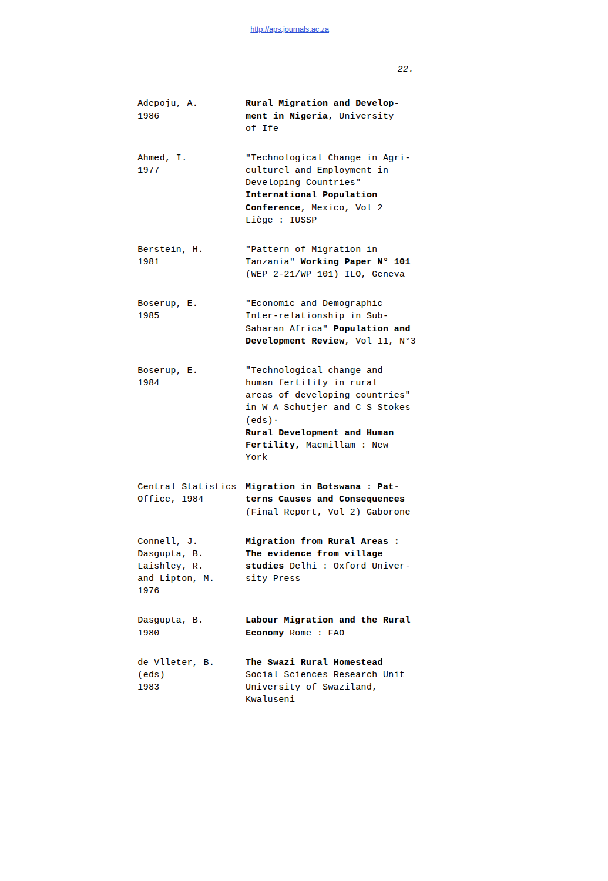http://aps.journals.ac.za
22.
| Adepoju, A. 1986 | Rural Migration and Develop- ment in Nigeria , University of Ife |
| Ahmed, I. 1977 | "Technological Change in Agri- culturel and Employment in Developing Countries" International Population Conference , Mexico, Vol 2 Liège : IUSSP |
| Berstein, H. 1981 | "Pattern of Migration in Tanzania" Working Paper N° 101 (WEP 2-21/WP 101) ILO, Geneva |
| Boserup, E. 1985 | "Economic and Demographic Inter-relationship in Sub- Saharan Africa" Population and Development Review , Vol 11, N°3 |
| Boserup, E. 1984 | "Technological change and human fertility in rural areas of developing countries" in W A Schutjer and C S Stokes (eds) · Rural Development and Human Fertility, Macmillam : New York |
| Central Statistics Office, 1984 | Migration in Botswana : Pat- terns Causes and Consequences (Final Report, Vol 2) Gaborone |
| Connell, J. Dasgupta, B. Laishley, R. and Lipton, M. 1976 | Migration from Rural Areas : The evidence from village studies Delhi : Oxford Univer- sity Press |
| Dasgupta, B. 1980 | Labour Migration and the Rural Economy Rome : FAO |
| de Vlleter, B. (eds) 1983 | The Swazi Rural Homestead Social Sciences Research Unit University of Swaziland, Kwaluseni |